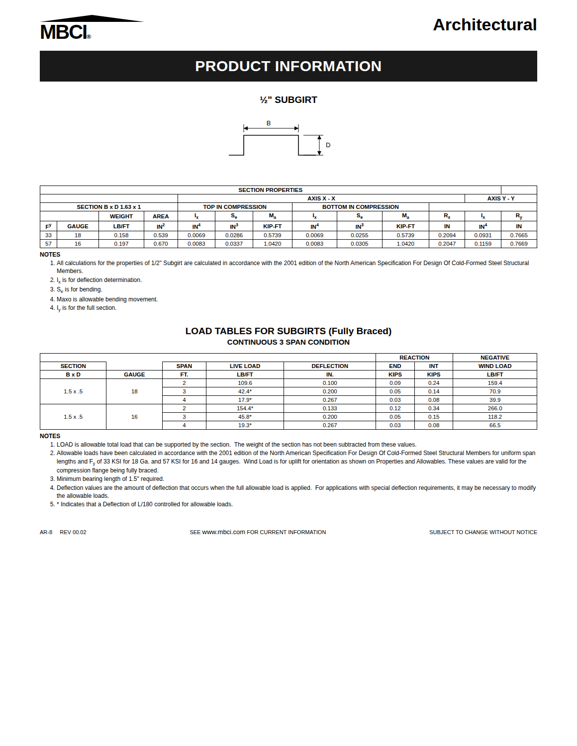MBCI®
Architectural
PRODUCT INFORMATION
½" SUBGIRT
B D
| SECTION PROPERTIES |
| --- |
| | AXIS X - X | AXIS Y - Y |
| SECTION B x D 1.63 x 1 | TOP IN COMPRESSION | BOTTOM IN COMPRESSION | | | |
| | | WEIGHT | AREA | I x | S e | M a | I x | S e | M a | R x | I x | R y |
| F y | GAUGE | LB/FT | IN 2 | IN 4 | IN 3 | KIP-FT | IN 4 | IN 3 | KIP-FT | IN | IN 4 | IN |
| 33 | 18 | 0.158 | 0.539 | 0.0069 | 0.0286 | 0.5739 | 0.0069 | 0.0255 | 0.5739 | 0.2094 | 0.0931 | 0.7665 |
| 57 | 16 | 0.197 | 0.670 | 0.0083 | 0.0337 | 1.0420 | 0.0083 | 0.0305 | 1.0420 | 0.2047 | 0.1159 | 0.7669 |
NOTES
All calculations for the properties of 1/2" Subgirt are calculated in accordance with the 2001 edition of the North American Specification For Design Of Cold-Formed Steel Structural Members.
Ix is for deflection determination.
Se is for bending.
Maxo is allowable bending movement.
Iy is for the full section.
LOAD TABLES FOR SUBGIRTS (Fully Braced)
CONTINUOUS 3 SPAN CONDITION
| | | | | | REACTION | NEGATIVE |
| --- | --- | --- | --- | --- | --- | --- |
| SECTION | | SPAN | LIVE LOAD | DEFLECTION | END | INT | WIND LOAD |
| B x D | GAUGE | FT. | LB/FT | IN. | KIPS | KIPS | LB/FT |
| 1.5 x .5 | 18 | 2 | 109.6 | 0.100 | 0.09 | 0.24 | 159.4 |
| 3 | 42.4* | 0.200 | 0.05 | 0.14 | 70.9 |
| 4 | 17.9* | 0.267 | 0.03 | 0.08 | 39.9 |
| 1.5 x .5 | 16 | 2 | 154.4* | 0.133 | 0.12 | 0.34 | 266.0 |
| 3 | 45.8* | 0.200 | 0.05 | 0.15 | 118.2 |
| 4 | 19.3* | 0.267 | 0.03 | 0.08 | 66.5 |
NOTES
LOAD is allowable total load that can be supported by the section. The weight of the section has not been subtracted from these values.
Allowable loads have been calculated in accordance with the 2001 edition of the North American Specification For Design Of Cold-Formed Steel Structural Members for uniform span lengths and Fy of 33 KSI for 18 Ga. and 57 KSI for 16 and 14 gauges. Wind Load is for uplift for orientation as shown on Properties and Allowables. These values are valid for the compression flange being fully braced.
Minimum bearing length of 1.5" required.
Deflection values are the amount of deflection that occurs when the full allowable load is applied. For applications with special deflection requirements, it may be necessary to modify the allowable loads.
* Indicates that a Deflection of L/180 controlled for allowable loads.
AR-8 REV 00.02
SEE www.mbci.com FOR CURRENT INFORMATION
SUBJECT TO CHANGE WITHOUT NOTICE